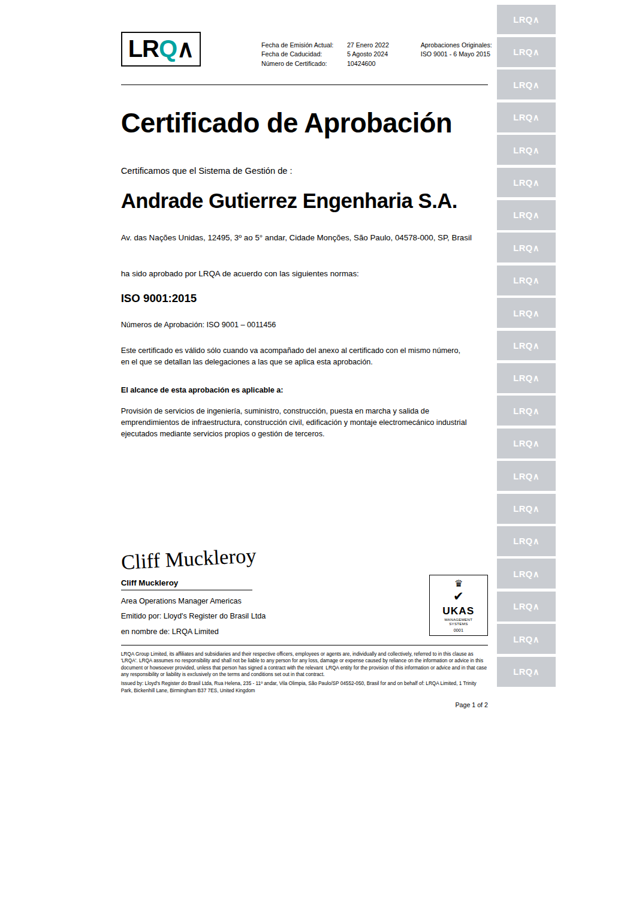LRQ∧
LRQ∧
LRQ∧
LRQ∧
LRQ∧
LRQ∧
LRQ∧
LRQ∧
LRQ∧
LRQ∧
LRQ∧
LRQ∧
LRQ∧
LRQ∧
LRQ∧
LRQ∧
LRQ∧
LRQ∧
LRQ∧
LRQ∧
LRQ∧
LRQ∧
| Fecha de Emisión Actual: | 27 Enero 2022 | Aprobaciones Originales: |
| Fecha de Caducidad: | 5 Agosto 2024 | ISO 9001 - 6 Mayo 2015 |
| Número de Certificado: | 10424600 | |
Certificado de Aprobación
Certificamos que el Sistema de Gestión de :
Andrade Gutierrez Engenharia S.A.
Av. das Nações Unidas, 12495, 3º ao 5° andar, Cidade Monções, São Paulo, 04578-000, SP, Brasil
ha sido aprobado por LRQA de acuerdo con las siguientes normas:
ISO 9001:2015
Números de Aprobación: ISO 9001 – 0011456
Este certificado es válido sólo cuando va acompañado del anexo al certificado con el mismo número,
en el que se detallan las delegaciones a las que se aplica esta aprobación.
El alcance de esta aprobación es aplicable a:
Provisión de servicios de ingeniería, suministro, construcción, puesta en marcha y salida de emprendimientos de infraestructura, construcción civil, edificación y montaje electromecánico industrial ejecutados mediante servicios propios o gestión de terceros.
Cliff Muckleroy
Cliff Muckleroy
Area Operations Manager Americas
Emitido por: Lloyd's Register do Brasil Ltda
en nombre de: LRQA Limited
♛
✔
UKAS
MANAGEMENT
SYSTEMS
0001
LRQA Group Limited, its affiliates and subsidiaries and their respective officers, employees or agents are, individually and collectively, referred to in this clause as 'LRQA'. LRQA assumes no responsibility and shall not be liable to any person for any loss, damage or expense caused by reliance on the information or advice in this document or howsoever provided, unless that person has signed a contract with the relevant LRQA entity for the provision of this information or advice and in that case any responsibility or liability is exclusively on the terms and conditions set out in that contract.
Issued by: Lloyd's Register do Brasil Ltda, Rua Helena, 235 - 11º andar, Vila Olimpia, São Paulo/SP 04552-050, Brasil for and on behalf of: LRQA Limited, 1 Trinity Park, Bickenhill Lane, Birmingham B37 7ES, United Kingdom
Page 1 of 2